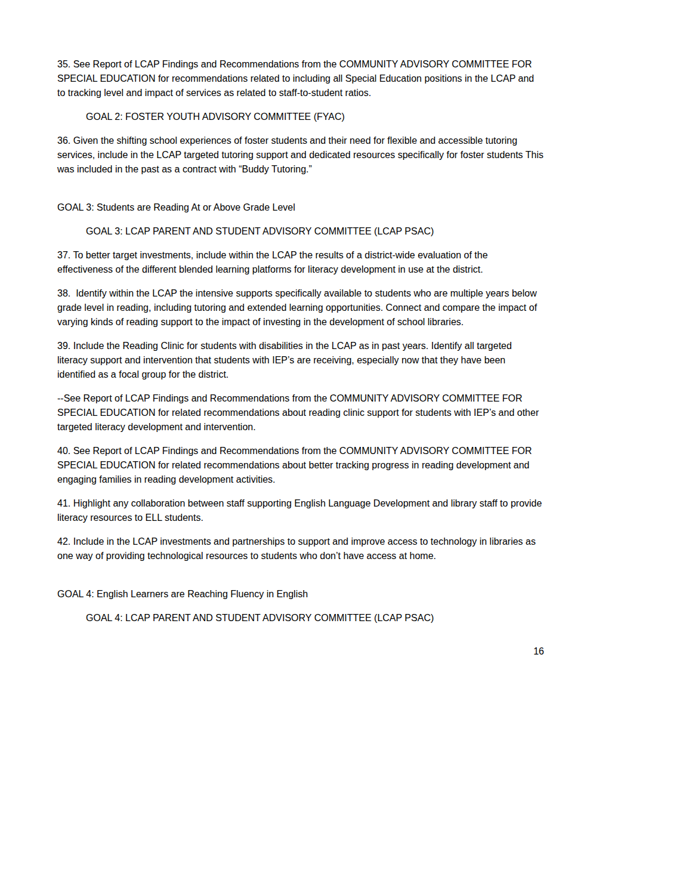35. See Report of LCAP Findings and Recommendations from the COMMUNITY ADVISORY COMMITTEE FOR SPECIAL EDUCATION for recommendations related to including all Special Education positions in the LCAP and to tracking level and impact of services as related to staff-to-student ratios.
GOAL 2: FOSTER YOUTH ADVISORY COMMITTEE (FYAC)
36. Given the shifting school experiences of foster students and their need for flexible and accessible tutoring services, include in the LCAP targeted tutoring support and dedicated resources specifically for foster students This was included in the past as a contract with “Buddy Tutoring.”
GOAL 3: Students are Reading At or Above Grade Level
GOAL 3: LCAP PARENT AND STUDENT ADVISORY COMMITTEE (LCAP PSAC)
37. To better target investments, include within the LCAP the results of a district-wide evaluation of the effectiveness of the different blended learning platforms for literacy development in use at the district.
38. Identify within the LCAP the intensive supports specifically available to students who are multiple years below grade level in reading, including tutoring and extended learning opportunities. Connect and compare the impact of varying kinds of reading support to the impact of investing in the development of school libraries.
39. Include the Reading Clinic for students with disabilities in the LCAP as in past years. Identify all targeted literacy support and intervention that students with IEP’s are receiving, especially now that they have been identified as a focal group for the district.
--See Report of LCAP Findings and Recommendations from the COMMUNITY ADVISORY COMMITTEE FOR SPECIAL EDUCATION for related recommendations about reading clinic support for students with IEP’s and other targeted literacy development and intervention.
40. See Report of LCAP Findings and Recommendations from the COMMUNITY ADVISORY COMMITTEE FOR SPECIAL EDUCATION for related recommendations about better tracking progress in reading development and engaging families in reading development activities.
41. Highlight any collaboration between staff supporting English Language Development and library staff to provide literacy resources to ELL students.
42. Include in the LCAP investments and partnerships to support and improve access to technology in libraries as one way of providing technological resources to students who don’t have access at home.
GOAL 4: English Learners are Reaching Fluency in English
GOAL 4: LCAP PARENT AND STUDENT ADVISORY COMMITTEE (LCAP PSAC)
16